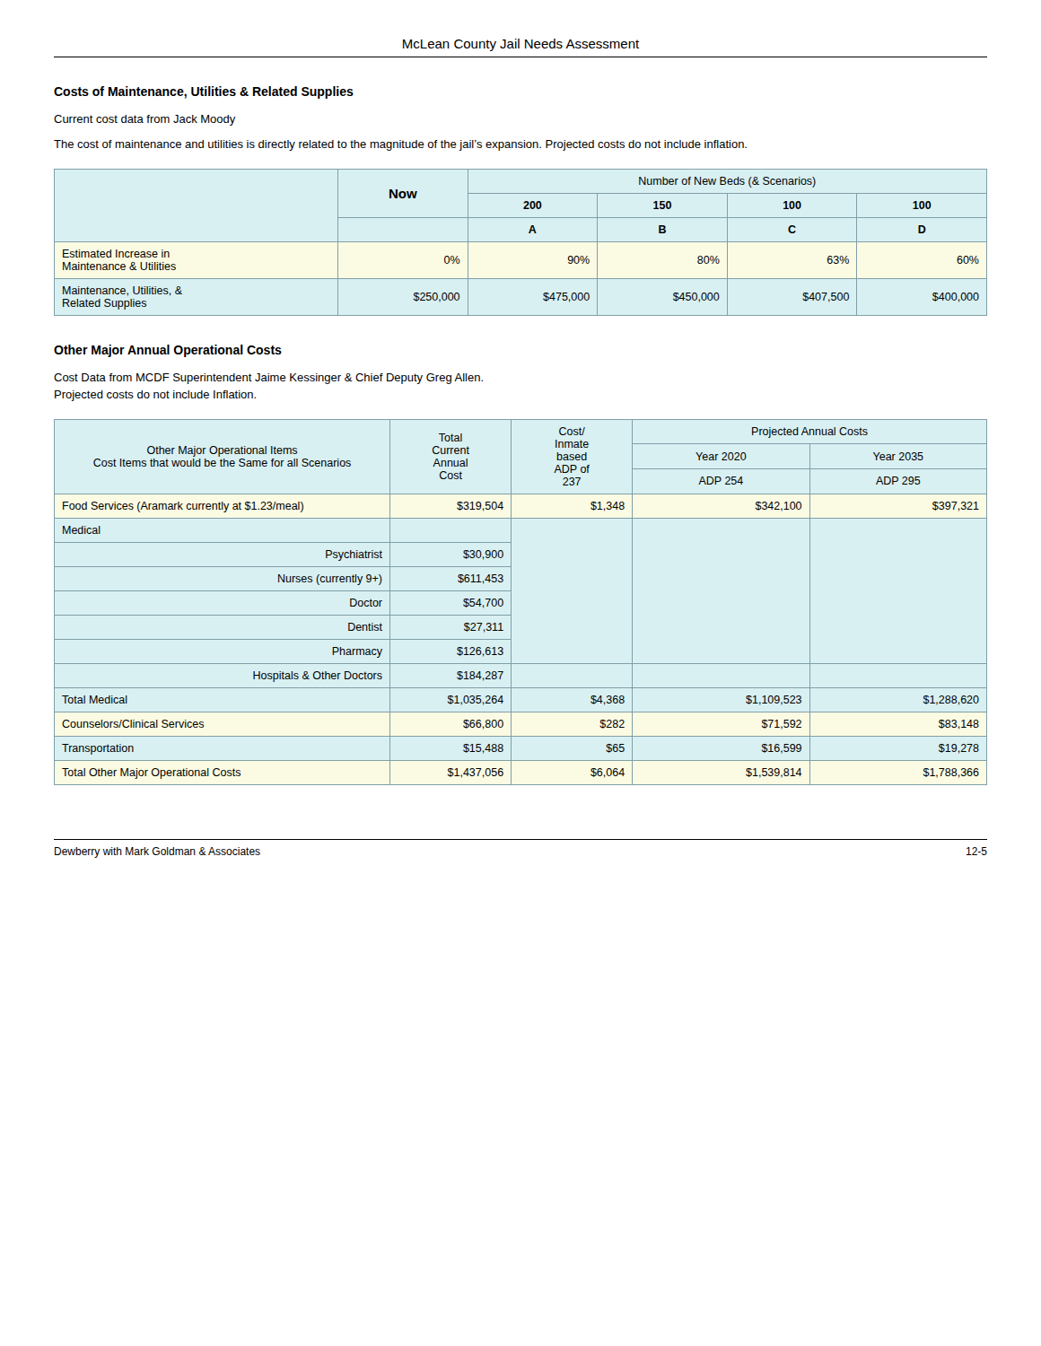McLean County Jail Needs Assessment
Costs of Maintenance, Utilities & Related Supplies
Current cost data from Jack Moody
The cost of maintenance and utilities is directly related to the magnitude of the jail’s expansion. Projected costs do not include inflation.
| | Now | Number of New Beds (& Scenarios) |
| 200 | 150 | 100 | 100 |
| | A | B | C | D |
| Estimated Increase in Maintenance & Utilities | 0% | 90% | 80% | 63% | 60% |
| Maintenance, Utilities, & Related Supplies | $250,000 | $475,000 | $450,000 | $407,500 | $400,000 |
Other Major Annual Operational Costs
Cost Data from MCDF Superintendent Jaime Kessinger & Chief Deputy Greg Allen.
Projected costs do not include Inflation.
| Other Major Operational Items Cost Items that would be the Same for all Scenarios | Total Current Annual Cost | Cost/ Inmate based ADP of 237 | Projected Annual Costs |
| Year 2020 | Year 2035 |
| ADP 254 | ADP 295 |
| Food Services (Aramark currently at $1.23/meal) | $319,504 | $1,348 | $342,100 | $397,321 |
| Medical | | | | |
| Psychiatrist | $30,900 |
| Nurses (currently 9+) | $611,453 |
| Doctor | $54,700 |
| Dentist | $27,311 |
| Pharmacy | $126,613 |
| Hospitals & Other Doctors | $184,287 | | | |
| Total Medical | $1,035,264 | $4,368 | $1,109,523 | $1,288,620 |
| Counselors/Clinical Services | $66,800 | $282 | $71,592 | $83,148 |
| Transportation | $15,488 | $65 | $16,599 | $19,278 |
| Total Other Major Operational Costs | $1,437,056 | $6,064 | $1,539,814 | $1,788,366 |
Dewberry with Mark Goldman & Associates
12-5